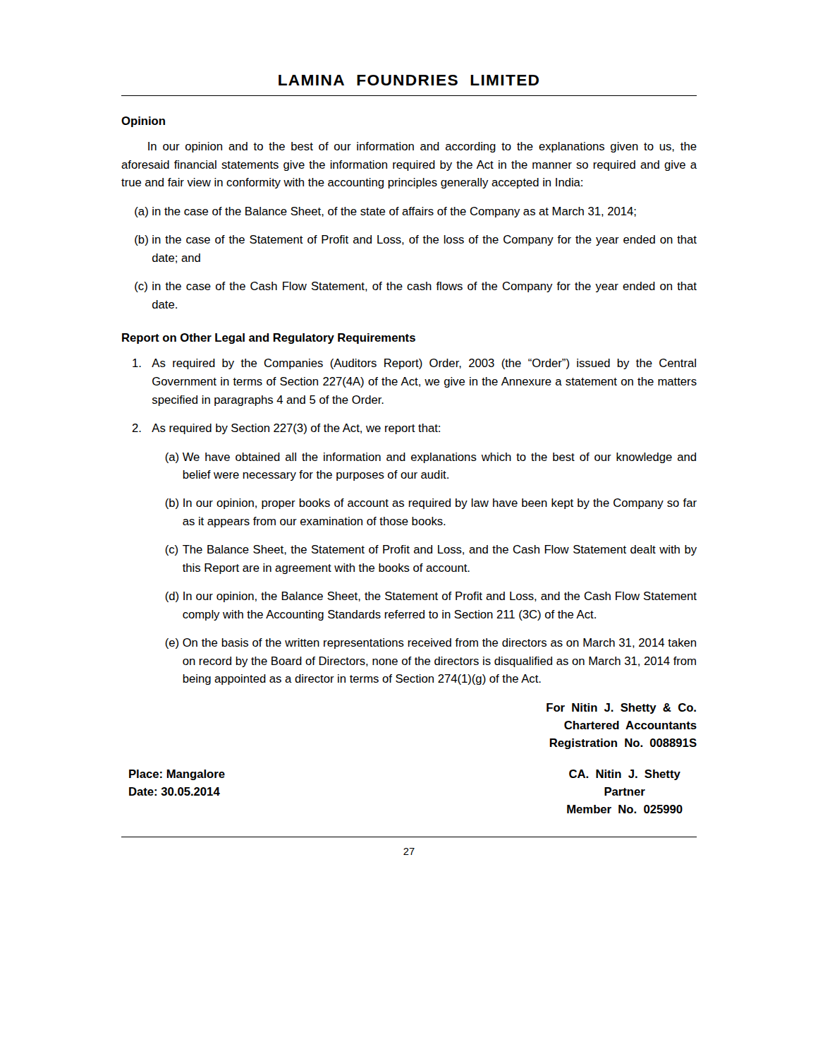LAMINA FOUNDRIES LIMITED
Opinion
In our opinion and to the best of our information and according to the explanations given to us, the aforesaid financial statements give the information required by the Act in the manner so required and give a true and fair view in conformity with the accounting principles generally accepted in India:
(a) in the case of the Balance Sheet, of the state of affairs of the Company as at March 31, 2014;
(b) in the case of the Statement of Profit and Loss, of the loss of the Company for the year ended on that date; and
(c) in the case of the Cash Flow Statement, of the cash flows of the Company for the year ended on that date.
Report on Other Legal and Regulatory Requirements
1. As required by the Companies (Auditors Report) Order, 2003 (the “Order”) issued by the Central Government in terms of Section 227(4A) of the Act, we give in the Annexure a statement on the matters specified in paragraphs 4 and 5 of the Order.
2. As required by Section 227(3) of the Act, we report that:
(a) We have obtained all the information and explanations which to the best of our knowledge and belief were necessary for the purposes of our audit.
(b) In our opinion, proper books of account as required by law have been kept by the Company so far as it appears from our examination of those books.
(c) The Balance Sheet, the Statement of Profit and Loss, and the Cash Flow Statement dealt with by this Report are in agreement with the books of account.
(d) In our opinion, the Balance Sheet, the Statement of Profit and Loss, and the Cash Flow Statement comply with the Accounting Standards referred to in Section 211 (3C) of the Act.
(e) On the basis of the written representations received from the directors as on March 31, 2014 taken on record by the Board of Directors, none of the directors is disqualified as on March 31, 2014 from being appointed as a director in terms of Section 274(1)(g) of the Act.
For Nitin J. Shetty & Co.
Chartered Accountants
Registration No. 008891S
Place: Mangalore
Date: 30.05.2014
CA. Nitin J. Shetty
Partner
Member No. 025990
27